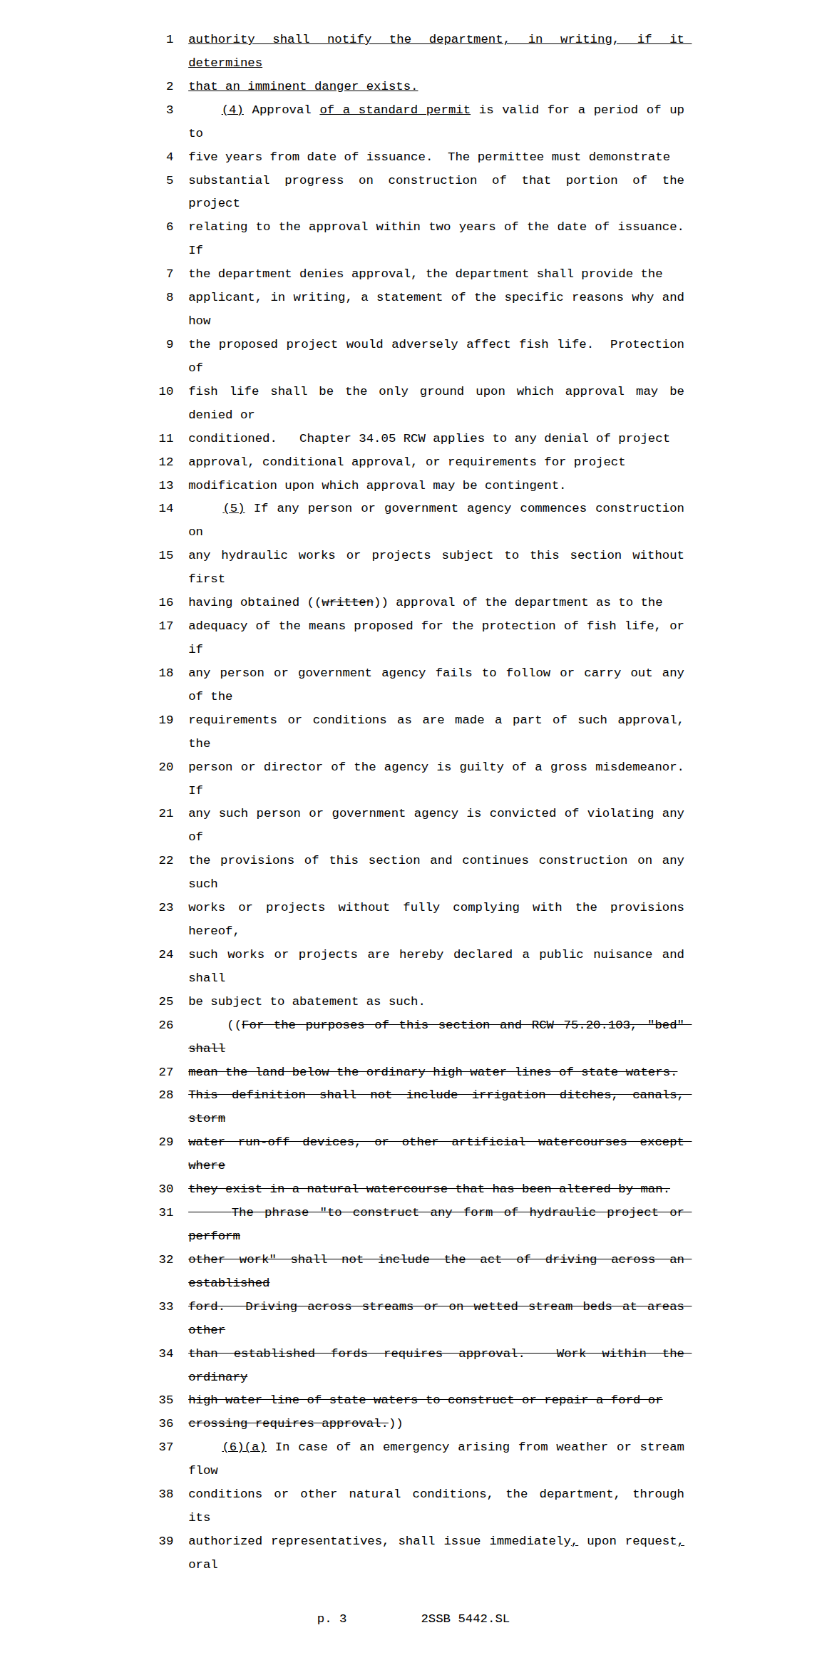1 authority shall notify the department, in writing, if it determines
2 that an imminent danger exists.
3 (4) Approval of a standard permit is valid for a period of up to
4 five years from date of issuance. The permittee must demonstrate
5 substantial progress on construction of that portion of the project
6 relating to the approval within two years of the date of issuance. If
7 the department denies approval, the department shall provide the
8 applicant, in writing, a statement of the specific reasons why and how
9 the proposed project would adversely affect fish life. Protection of
10 fish life shall be the only ground upon which approval may be denied or
11 conditioned. Chapter 34.05 RCW applies to any denial of project
12 approval, conditional approval, or requirements for project
13 modification upon which approval may be contingent.
14 (5) If any person or government agency commences construction on
15 any hydraulic works or projects subject to this section without first
16 having obtained ((written)) approval of the department as to the
17 adequacy of the means proposed for the protection of fish life, or if
18 any person or government agency fails to follow or carry out any of the
19 requirements or conditions as are made a part of such approval, the
20 person or director of the agency is guilty of a gross misdemeanor. If
21 any such person or government agency is convicted of violating any of
22 the provisions of this section and continues construction on any such
23 works or projects without fully complying with the provisions hereof,
24 such works or projects are hereby declared a public nuisance and shall
25 be subject to abatement as such.
26 ((For the purposes of this section and RCW 75.20.103, "bed" shall
27 mean the land below the ordinary high water lines of state waters.
28 This definition shall not include irrigation ditches, canals, storm
29 water run-off devices, or other artificial watercourses except where
30 they exist in a natural watercourse that has been altered by man.
31 The phrase "to construct any form of hydraulic project or perform
32 other work" shall not include the act of driving across an established
33 ford. Driving across streams or on wetted stream beds at areas other
34 than established fords requires approval. Work within the ordinary
35 high water line of state waters to construct or repair a ford or
36 crossing requires approval.))
37 (6)(a) In case of an emergency arising from weather or stream flow
38 conditions or other natural conditions, the department, through its
39 authorized representatives, shall issue immediately, upon request, oral
p. 32SSB 5442.SL